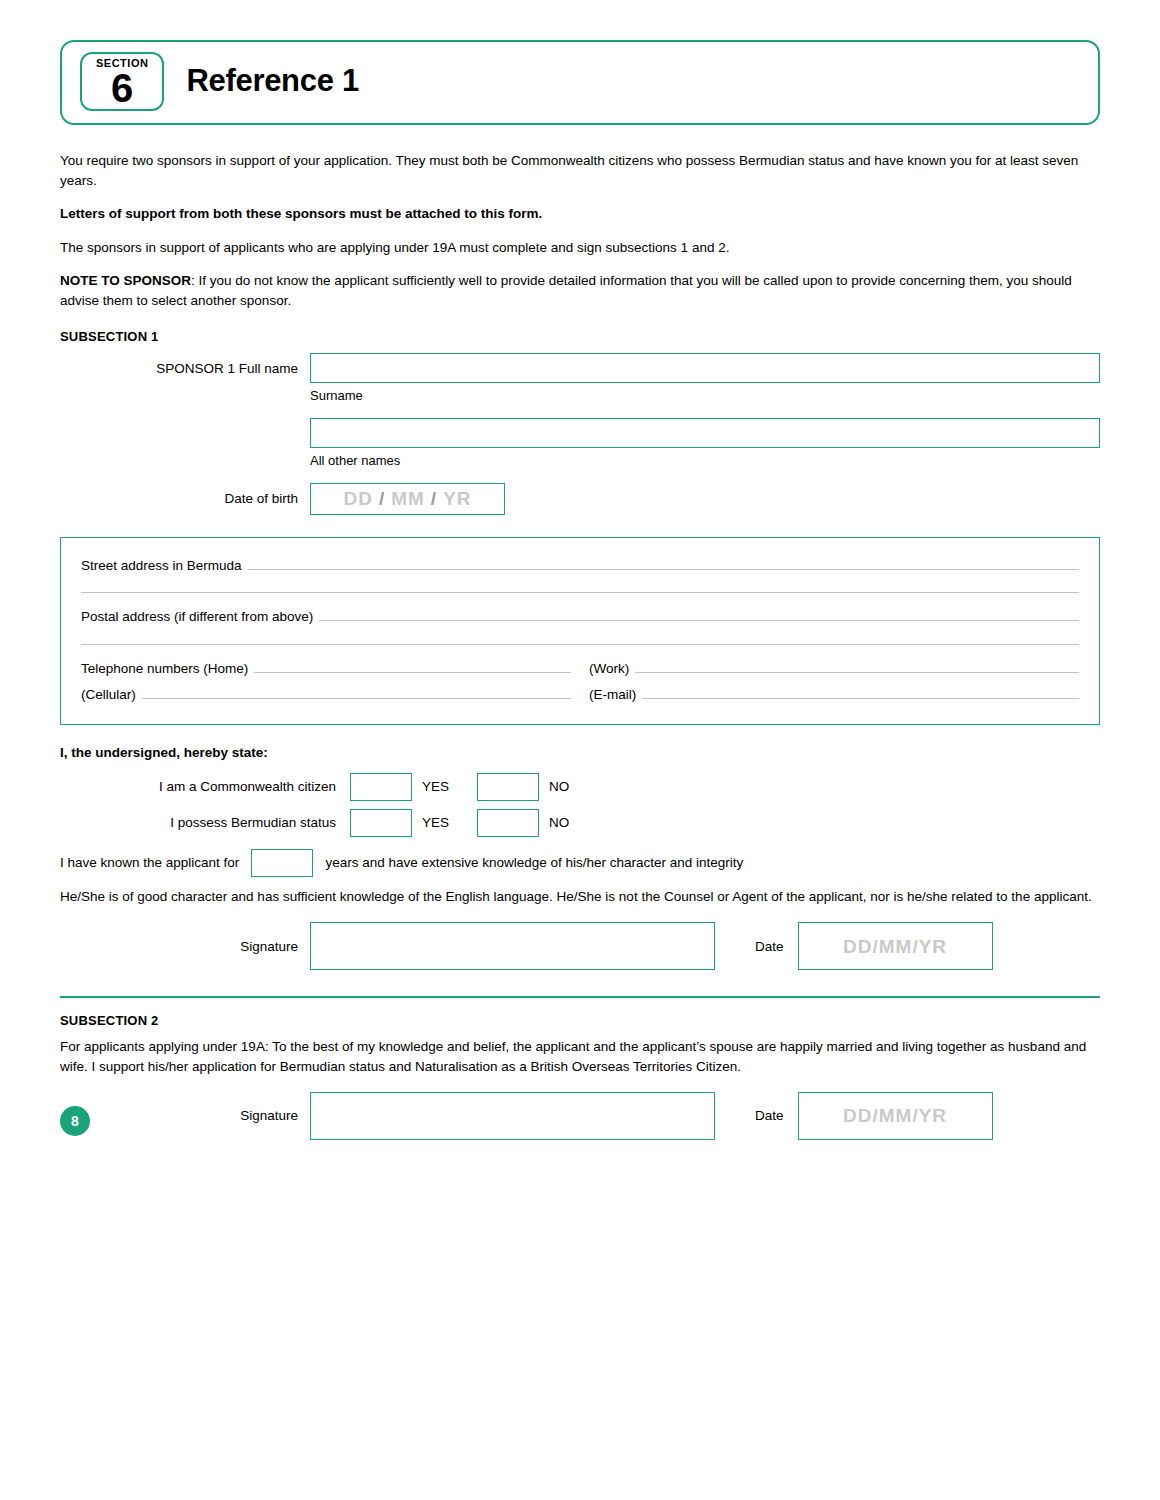SECTION
6
Reference 1
You require two sponsors in support of your application. They must both be Commonwealth citizens who possess Bermudian status and have known you for at least seven years.
Letters of support from both these sponsors must be attached to this form.
The sponsors in support of applicants who are applying under 19A must complete and sign subsections 1 and 2.
NOTE TO SPONSOR: If you do not know the applicant sufficiently well to provide detailed information that you will be called upon to provide concerning them, you should advise them to select another sponsor.
SUBSECTION 1
SPONSOR 1 Full name
Surname
All other names
Date of birth
DD/MM/YR
Street address in Bermuda
Postal address (if different from above)
Telephone numbers (Home)
(Work)
(Cellular)
(E-mail)
I, the undersigned, hereby state:
I am a Commonwealth citizen
YES
NO
I possess Bermudian status
YES
NO
I have known the applicant for
years and have extensive knowledge of his/her character and integrity
He/She is of good character and has sufficient knowledge of the English language. He/She is not the Counsel or Agent of the applicant, nor is he/she related to the applicant.
Signature
Date
DD/MM/YR
SUBSECTION 2
For applicants applying under 19A: To the best of my knowledge and belief, the applicant and the applicant’s spouse are happily married and living together as husband and wife. I support his/her application for Bermudian status and Naturalisation as a British Overseas Territories Citizen.
Signature
Date
DD/MM/YR
8